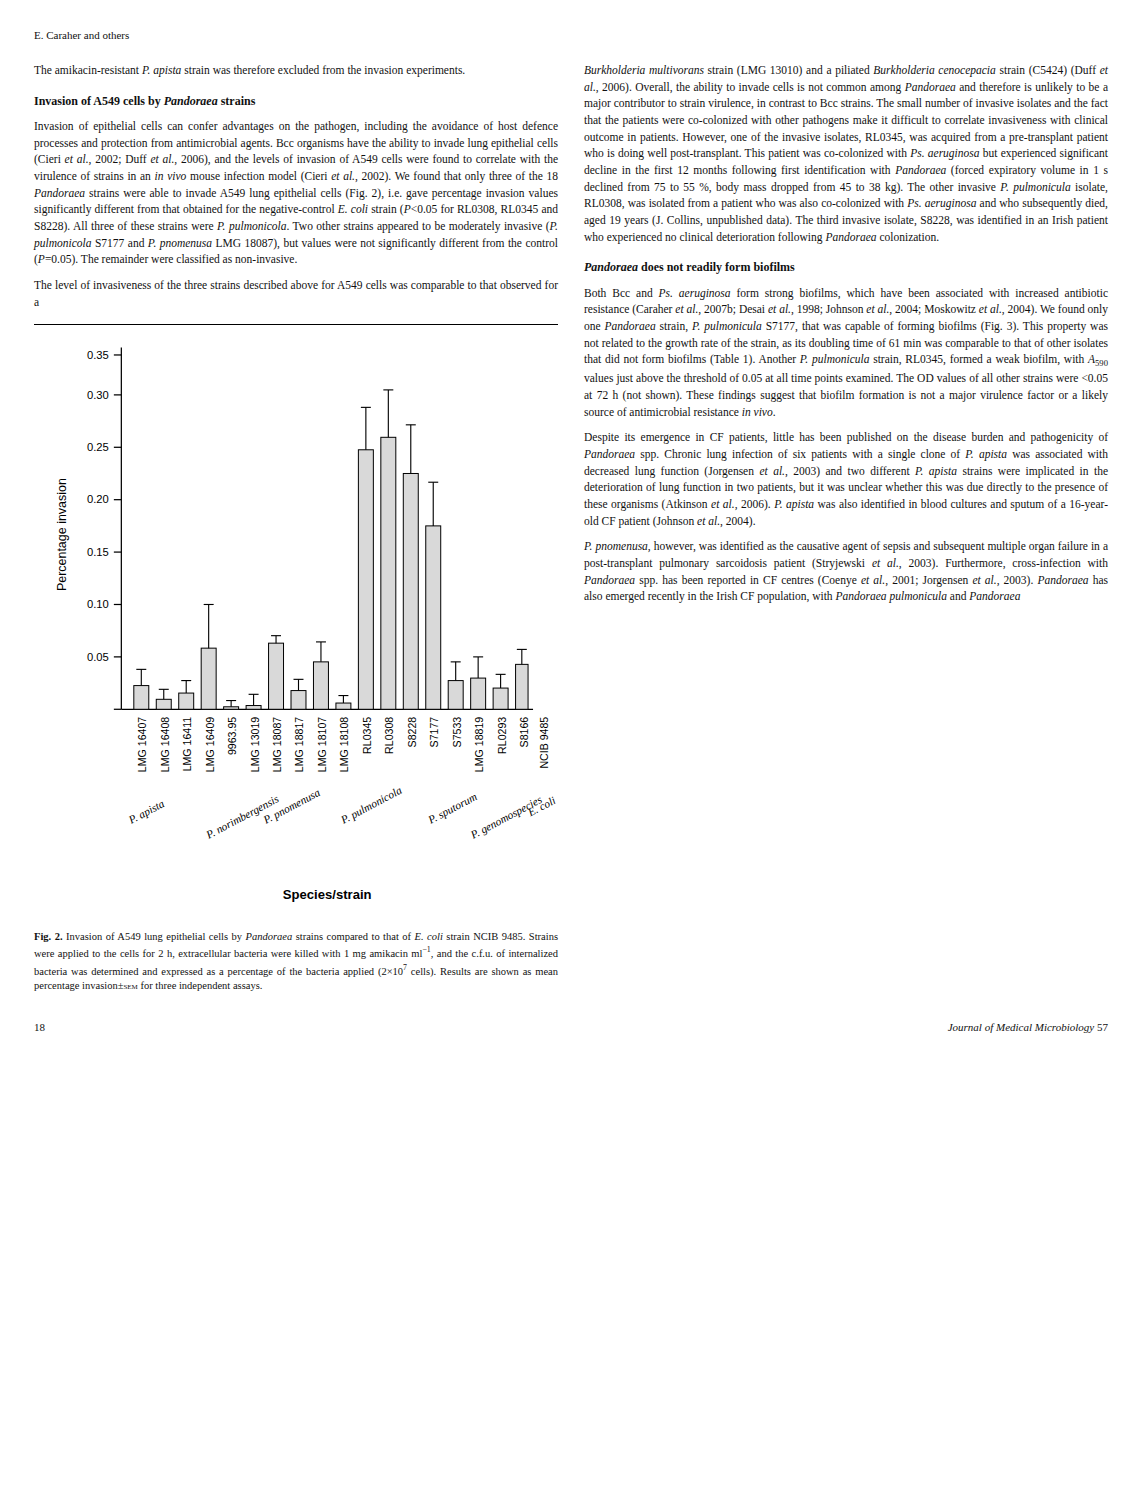E. Caraher and others
The amikacin-resistant P. apista strain was therefore excluded from the invasion experiments.
Invasion of A549 cells by Pandoraea strains
Invasion of epithelial cells can confer advantages on the pathogen, including the avoidance of host defence processes and protection from antimicrobial agents. Bcc organisms have the ability to invade lung epithelial cells (Cieri et al., 2002; Duff et al., 2006), and the levels of invasion of A549 cells were found to correlate with the virulence of strains in an in vivo mouse infection model (Cieri et al., 2002). We found that only three of the 18 Pandoraea strains were able to invade A549 lung epithelial cells (Fig. 2), i.e. gave percentage invasion values significantly different from that obtained for the negative-control E. coli strain (P<0.05 for RL0308, RL0345 and S8228). All three of these strains were P. pulmonicola. Two other strains appeared to be moderately invasive (P. pulmonicola S7177 and P. pnomenusa LMG 18087), but values were not significantly different from the control (P=0.05). The remainder were classified as non-invasive.
The level of invasiveness of the three strains described above for A549 cells was comparable to that observed for a
0.05 0.10 0.15 0.20 0.25 0.30 0.35 Percentage invasion LMG 16407 LMG 16408 LMG 16411 LMG 16409 9963.95 LMG 13019 LMG 18087 LMG 18817 LMG 18107 LMG 18108 RL0345 RL0308 S8228 S7177 S7533 LMG 18819 RL0293 S8166 NCIB 9485 P. apista P. norimbergensis P. pnomenusa P. pulmonicola P. sputorum P. genomospecies E. coli Species/strain
Fig. 2. Invasion of A549 lung epithelial cells by Pandoraea strains compared to that of E. coli strain NCIB 9485. Strains were applied to the cells for 2 h, extracellular bacteria were killed with 1 mg amikacin ml−1, and the c.f.u. of internalized bacteria was determined and expressed as a percentage of the bacteria applied (2×107 cells). Results are shown as mean percentage invasion±sem for three independent assays.
Burkholderia multivorans strain (LMG 13010) and a piliated Burkholderia cenocepacia strain (C5424) (Duff et al., 2006). Overall, the ability to invade cells is not common among Pandoraea and therefore is unlikely to be a major contributor to strain virulence, in contrast to Bcc strains. The small number of invasive isolates and the fact that the patients were co-colonized with other pathogens make it difficult to correlate invasiveness with clinical outcome in patients. However, one of the invasive isolates, RL0345, was acquired from a pre-transplant patient who is doing well post-transplant. This patient was co-colonized with Ps. aeruginosa but experienced significant decline in the first 12 months following first identification with Pandoraea (forced expiratory volume in 1 s declined from 75 to 55 %, body mass dropped from 45 to 38 kg). The other invasive P. pulmonicula isolate, RL0308, was isolated from a patient who was also co-colonized with Ps. aeruginosa and who subsequently died, aged 19 years (J. Collins, unpublished data). The third invasive isolate, S8228, was identified in an Irish patient who experienced no clinical deterioration following Pandoraea colonization.
Pandoraea does not readily form biofilms
Both Bcc and Ps. aeruginosa form strong biofilms, which have been associated with increased antibiotic resistance (Caraher et al., 2007b; Desai et al., 1998; Johnson et al., 2004; Moskowitz et al., 2004). We found only one Pandoraea strain, P. pulmonicula S7177, that was capable of forming biofilms (Fig. 3). This property was not related to the growth rate of the strain, as its doubling time of 61 min was comparable to that of other isolates that did not form biofilms (Table 1). Another P. pulmonicula strain, RL0345, formed a weak biofilm, with A590 values just above the threshold of 0.05 at all time points examined. The OD values of all other strains were <0.05 at 72 h (not shown). These findings suggest that biofilm formation is not a major virulence factor or a likely source of antimicrobial resistance in vivo.
Despite its emergence in CF patients, little has been published on the disease burden and pathogenicity of Pandoraea spp. Chronic lung infection of six patients with a single clone of P. apista was associated with decreased lung function (Jorgensen et al., 2003) and two different P. apista strains were implicated in the deterioration of lung function in two patients, but it was unclear whether this was due directly to the presence of these organisms (Atkinson et al., 2006). P. apista was also identified in blood cultures and sputum of a 16-year-old CF patient (Johnson et al., 2004).
P. pnomenusa, however, was identified as the causative agent of sepsis and subsequent multiple organ failure in a post-transplant pulmonary sarcoidosis patient (Stryjewski et al., 2003). Furthermore, cross-infection with Pandoraea spp. has been reported in CF centres (Coenye et al., 2001; Jorgensen et al., 2003). Pandoraea has also emerged recently in the Irish CF population, with Pandoraea pulmonicula and Pandoraea
18
Journal of Medical Microbiology 57